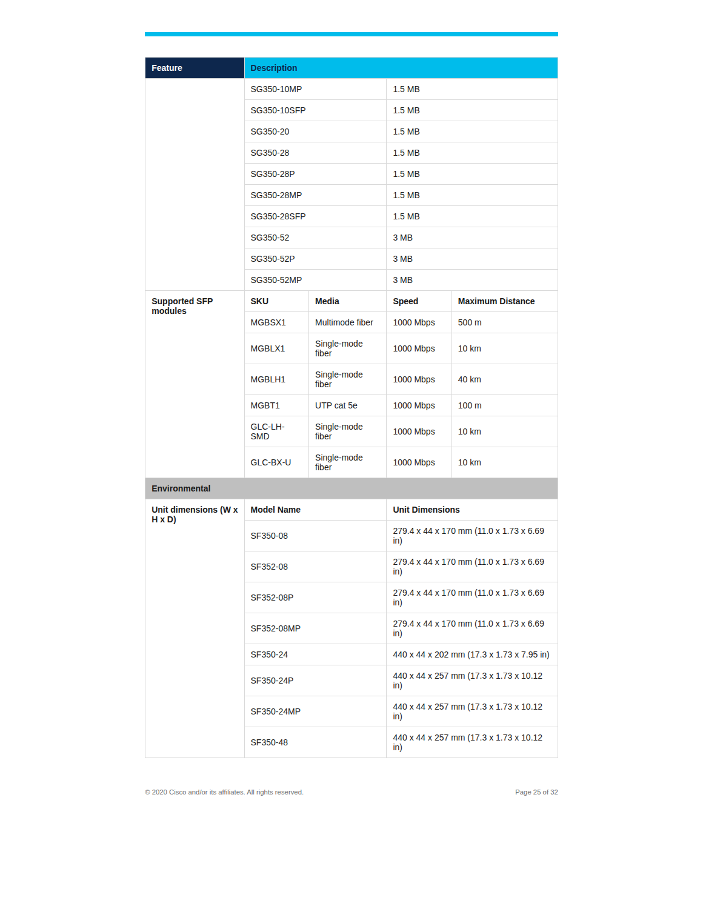| Feature | Description |
| --- | --- |
| | SG350-10MP | 1.5 MB |
| SG350-10SFP | 1.5 MB |
| SG350-20 | 1.5 MB |
| SG350-28 | 1.5 MB |
| SG350-28P | 1.5 MB |
| SG350-28MP | 1.5 MB |
| SG350-28SFP | 1.5 MB |
| SG350-52 | 3 MB |
| SG350-52P | 3 MB |
| SG350-52MP | 3 MB |
| Supported SFP modules | SKU | Media | Speed | Maximum Distance |
| MGBSX1 | Multimode fiber | 1000 Mbps | 500 m |
| MGBLX1 | Single-mode fiber | 1000 Mbps | 10 km |
| MGBLH1 | Single-mode fiber | 1000 Mbps | 40 km |
| MGBT1 | UTP cat 5e | 1000 Mbps | 100 m |
| GLC-LH-SMD | Single-mode fiber | 1000 Mbps | 10 km |
| GLC-BX-U | Single-mode fiber | 1000 Mbps | 10 km |
| Environmental |
| Unit dimensions (W x H x D) | Model Name | Unit Dimensions |
| SF350-08 | 279.4 x 44 x 170 mm (11.0 x 1.73 x 6.69 in) |
| SF352-08 | 279.4 x 44 x 170 mm (11.0 x 1.73 x 6.69 in) |
| SF352-08P | 279.4 x 44 x 170 mm (11.0 x 1.73 x 6.69 in) |
| SF352-08MP | 279.4 x 44 x 170 mm (11.0 x 1.73 x 6.69 in) |
| SF350-24 | 440 x 44 x 202 mm (17.3 x 1.73 x 7.95 in) |
| SF350-24P | 440 x 44 x 257 mm (17.3 x 1.73 x 10.12 in) |
| SF350-24MP | 440 x 44 x 257 mm (17.3 x 1.73 x 10.12 in) |
| SF350-48 | 440 x 44 x 257 mm (17.3 x 1.73 x 10.12 in) |
© 2020 Cisco and/or its affiliates. All rights reserved. Page 25 of 32